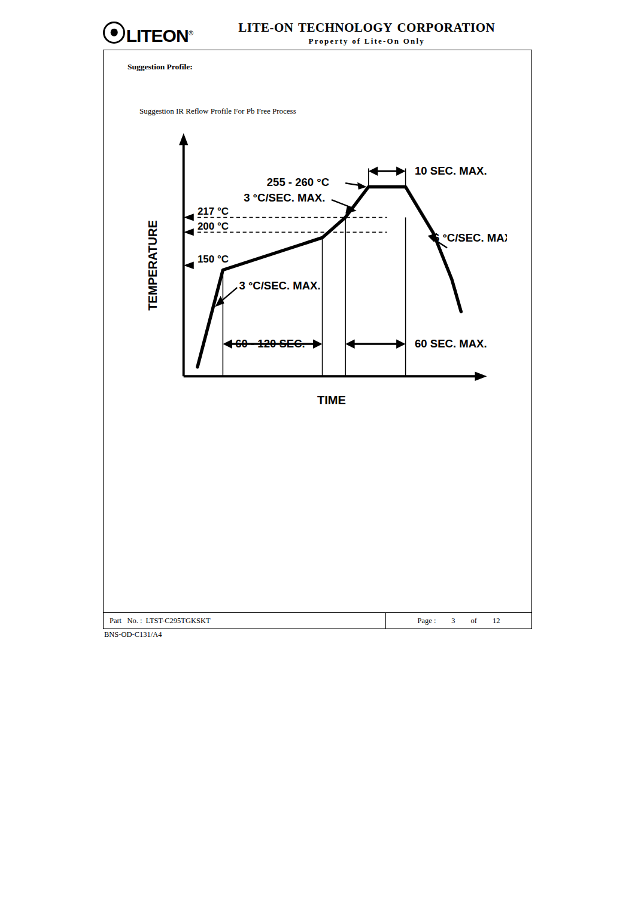LITEON®
LITE-ON TECHNOLOGY CORPORATION
Property of Lite-On Only
Suggestion Profile:
Suggestion IR Reflow Profile For Pb Free Process
TEMPERATURE TIME 217 °C 200 °C 150 °C 10 SEC. MAX. 255 - 260 °C 3 °C/SEC. MAX. 6 °C/SEC. MAX. 3 °C/SEC. MAX. 60 - 120 SEC. 60 SEC. MAX.
Part No. : LTST-C295TGKSKT
Page : 3 of 12
BNS-OD-C131/A4